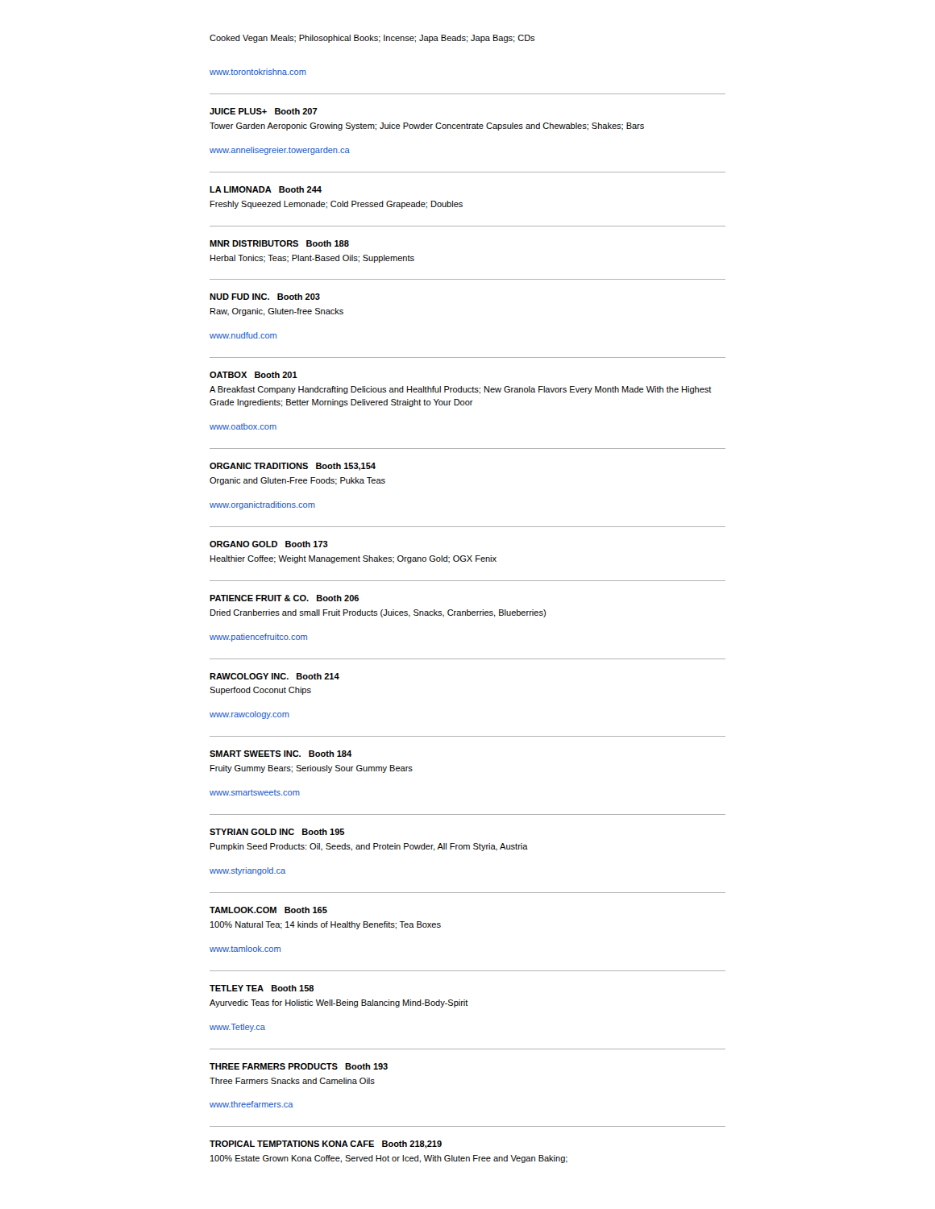Cooked Vegan Meals; Philosophical Books; Incense; Japa Beads; Japa Bags; CDs
www.torontokrishna.com
JUICE PLUS+ Booth 207
Tower Garden Aeroponic Growing System; Juice Powder Concentrate Capsules and Chewables; Shakes; Bars
www.annelisegreier.towergarden.ca
LA LIMONADA Booth 244
Freshly Squeezed Lemonade; Cold Pressed Grapeade; Doubles
MNR DISTRIBUTORS Booth 188
Herbal Tonics; Teas; Plant-Based Oils; Supplements
NUD FUD INC. Booth 203
Raw, Organic, Gluten-free Snacks
www.nudfud.com
OATBOX Booth 201
A Breakfast Company Handcrafting Delicious and Healthful Products; New Granola Flavors Every Month Made With the Highest Grade Ingredients; Better Mornings Delivered Straight to Your Door
www.oatbox.com
ORGANIC TRADITIONS Booth 153,154
Organic and Gluten-Free Foods; Pukka Teas
www.organictraditions.com
ORGANO GOLD Booth 173
Healthier Coffee; Weight Management Shakes; Organo Gold; OGX Fenix
PATIENCE FRUIT & CO. Booth 206
Dried Cranberries and small Fruit Products (Juices, Snacks, Cranberries, Blueberries)
www.patiencefruitco.com
RAWCOLOGY INC. Booth 214
Superfood Coconut Chips
www.rawcology.com
SMART SWEETS INC. Booth 184
Fruity Gummy Bears; Seriously Sour Gummy Bears
www.smartsweets.com
STYRIAN GOLD INC Booth 195
Pumpkin Seed Products: Oil, Seeds, and Protein Powder, All From Styria, Austria
www.styriangold.ca
TAMLOOK.COM Booth 165
100% Natural Tea; 14 kinds of Healthy Benefits; Tea Boxes
www.tamlook.com
TETLEY TEA Booth 158
Ayurvedic Teas for Holistic Well-Being Balancing Mind-Body-Spirit
www.Tetley.ca
THREE FARMERS PRODUCTS Booth 193
Three Farmers Snacks and Camelina Oils
www.threefarmers.ca
TROPICAL TEMPTATIONS KONA CAFE Booth 218,219
100% Estate Grown Kona Coffee, Served Hot or Iced, With Gluten Free and Vegan Baking;